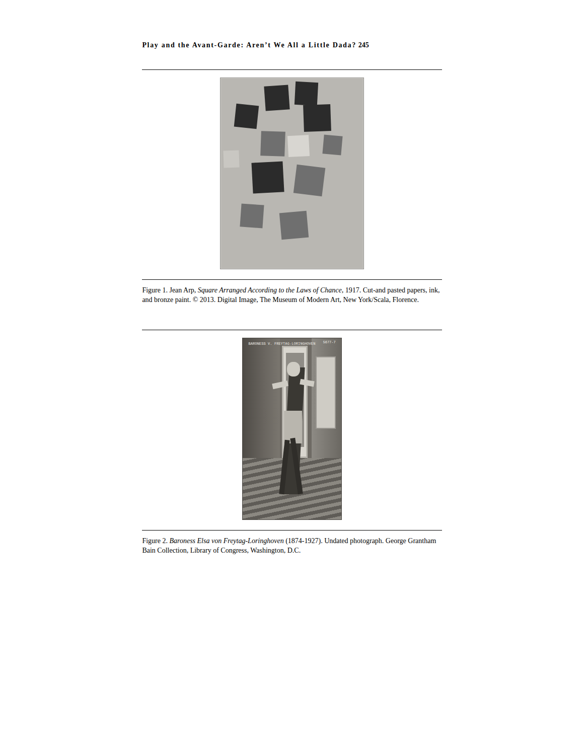Play and the Avant-Garde: Aren’t We All a Little Dada?245
Figure 1. Jean Arp, Square Arranged According to the Laws of Chance, 1917. Cut-and pasted papers, ink, and bronze paint. © 2013. Digital Image, The Museum of Modern Art, New York/Scala, Florence.
BARONESS V. FREYTAG-LORINGHOVEN 5677-7
Figure 2. Baroness Elsa von Freytag-Loringhoven (1874-1927). Undated photograph. George Grantham Bain Collection, Library of Congress, Washington, D.C.